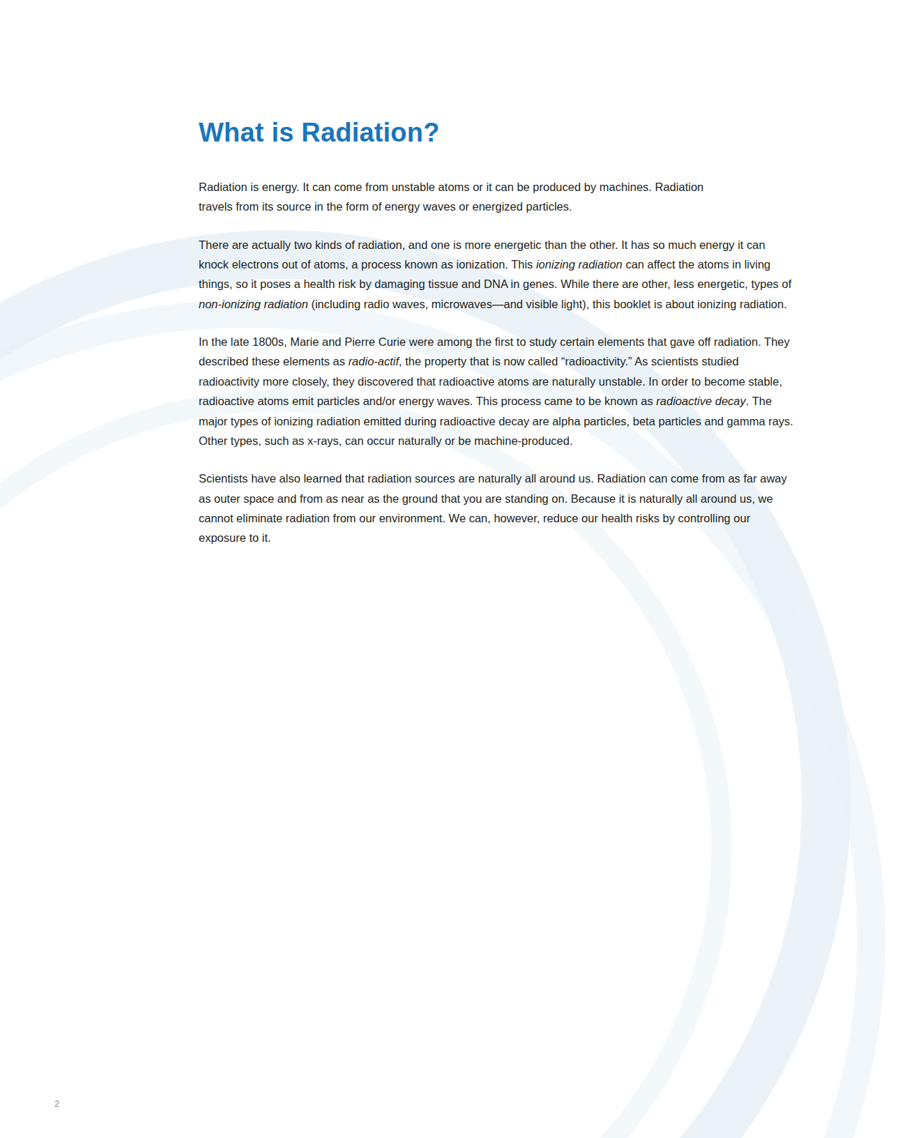What is Radiation?
Radiation is energy. It can come from unstable atoms or it can be produced by machines. Radiation travels from its source in the form of energy waves or energized particles.
There are actually two kinds of radiation, and one is more energetic than the other. It has so much energy it can knock electrons out of atoms, a process known as ionization. This ionizing radiation can affect the atoms in living things, so it poses a health risk by damaging tissue and DNA in genes. While there are other, less energetic, types of non-ionizing radiation (including radio waves, microwaves—and visible light), this booklet is about ionizing radiation.
In the late 1800s, Marie and Pierre Curie were among the first to study certain elements that gave off radiation. They described these elements as radio-actif, the property that is now called “radioactivity.” As scientists studied radioactivity more closely, they discovered that radioactive atoms are naturally unstable. In order to become stable, radioactive atoms emit particles and/or energy waves. This process came to be known as radioactive decay. The major types of ionizing radiation emitted during radioactive decay are alpha particles, beta particles and gamma rays. Other types, such as x-rays, can occur naturally or be machine-produced.
Scientists have also learned that radiation sources are naturally all around us. Radiation can come from as far away as outer space and from as near as the ground that you are standing on. Because it is naturally all around us, we cannot eliminate radiation from our environment. We can, however, reduce our health risks by controlling our exposure to it.
2